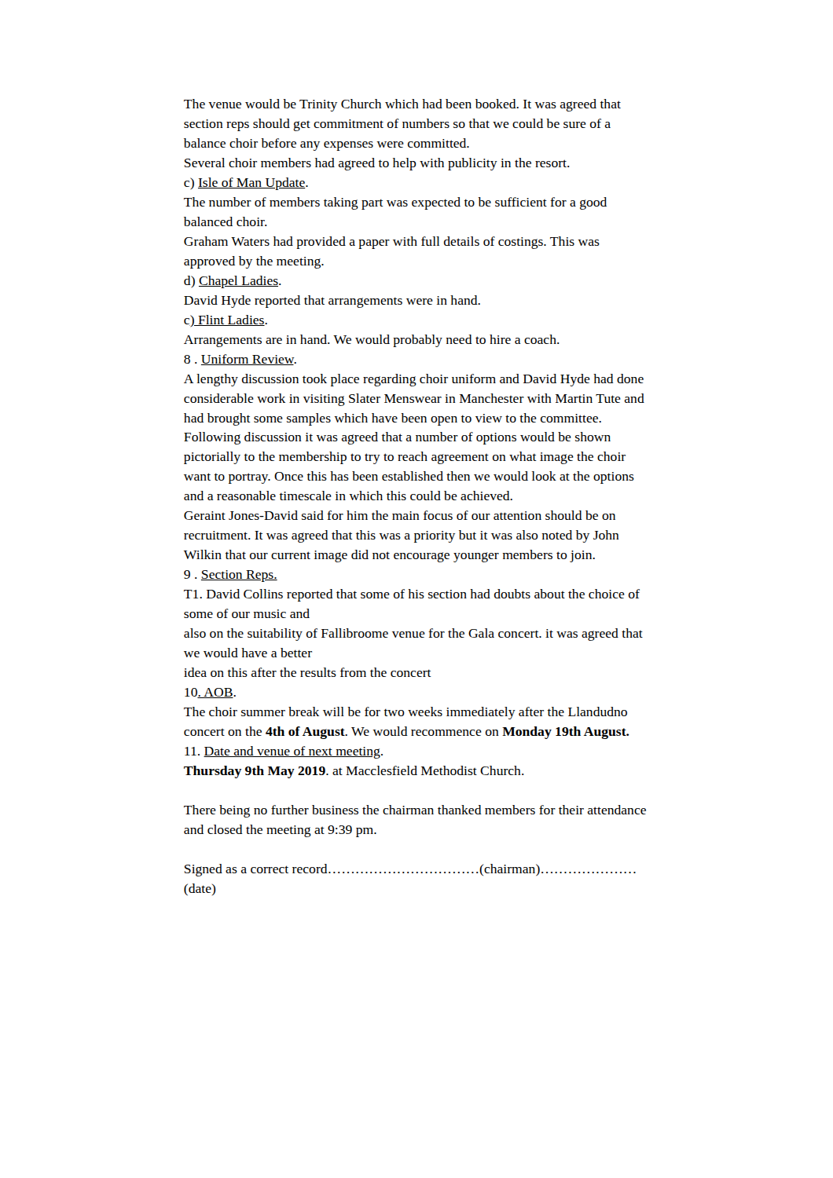The venue would be Trinity Church which had been booked. It was agreed that section reps should get commitment of numbers so that we could be sure of a balance choir before any expenses were committed.
Several choir members had agreed to help with publicity in the resort.
c) Isle of Man Update.
The number of members taking part was expected to be sufficient for a good balanced choir.
Graham Waters had provided a paper with full details of costings. This was approved by the meeting.
d) Chapel Ladies.
David Hyde reported that arrangements were in hand.
c) Flint Ladies.
Arrangements are in hand. We would probably need to hire a coach.
8 . Uniform Review.
A lengthy discussion took place regarding choir uniform and David Hyde had done considerable work in visiting Slater Menswear in Manchester with Martin Tute and had brought some samples which have been open to view to the committee.
Following discussion it was agreed that a number of options would be shown pictorially to the membership to try to reach agreement on what image the choir want to portray. Once this has been established then we would look at the options and a reasonable timescale in which this could be achieved.
Geraint Jones-David said for him the main focus of our attention should be on recruitment. It was agreed that this was a priority but it was also noted by John Wilkin that our current image did not encourage younger members to join.
9 . Section Reps.
T1. David Collins reported that some of his section had doubts about the choice of some of our music and
also on the suitability of Fallibroome venue for the Gala concert. it was agreed that we would have a better
idea on this after the results from the concert
10. AOB.
The choir summer break will be for two weeks immediately after the Llandudno concert on the 4th of August. We would recommence on Monday 19th August.
11. Date and venue of next meeting.
Thursday 9th May 2019. at Macclesfield Methodist Church.
There being no further business the chairman thanked members for their attendance and closed the meeting at 9:39 pm.
Signed as a correct record……………………………(chairman)…………………(date)